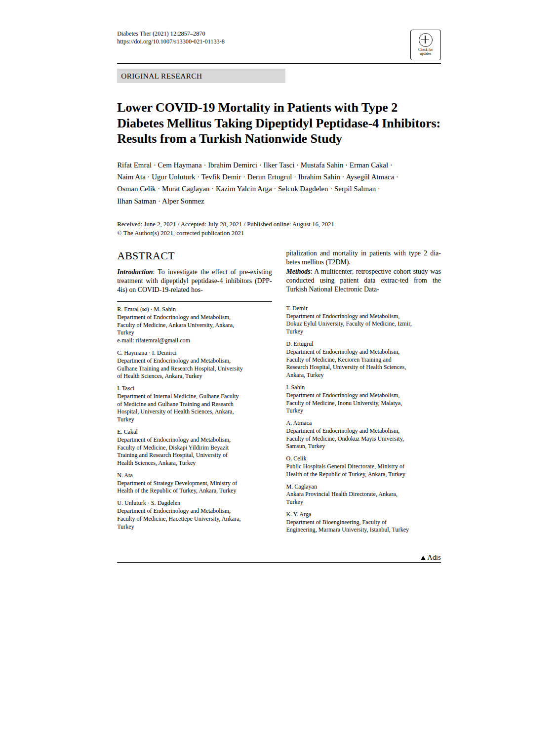Diabetes Ther (2021) 12:2857–2870
https://doi.org/10.1007/s13300-021-01133-8
Check for
updates
ORIGINAL RESEARCH
Lower COVID-19 Mortality in Patients with Type 2 Diabetes Mellitus Taking Dipeptidyl Peptidase-4 Inhibitors: Results from a Turkish Nationwide Study
Rifat Emral · Cem Haymana · Ibrahim Demirci · Ilker Tasci · Mustafa Sahin · Erman Cakal ·
Naim Ata · Ugur Unluturk · Tevfik Demir · Derun Ertugrul · Ibrahim Sahin · Aysegül Atmaca ·
Osman Celik · Murat Caglayan · Kazim Yalcin Arga · Selcuk Dagdelen · Serpil Salman ·
Ilhan Satman · Alper Sonmez
Received: June 2, 2021 / Accepted: July 28, 2021 / Published online: August 16, 2021
© The Author(s) 2021, corrected publication 2021
ABSTRACT
Introduction: To investigate the effect of pre-existing treatment with dipeptidyl peptidase-4 inhibitors (DPP-4is) on COVID-19-related hos-
R. Emral (✉) · M. Sahin
Department of Endocrinology and Metabolism,
Faculty of Medicine, Ankara University, Ankara,
Turkey
e-mail: rifatemral@gmail.com
C. Haymana · I. Demirci
Department of Endocrinology and Metabolism,
Gulhane Training and Research Hospital, University
of Health Sciences, Ankara, Turkey
I. Tasci
Department of Internal Medicine, Gulhane Faculty
of Medicine and Gulhane Training and Research
Hospital, University of Health Sciences, Ankara,
Turkey
E. Cakal
Department of Endocrinology and Metabolism,
Faculty of Medicine, Diskapi Yildirim Beyazit
Training and Research Hospital, University of
Health Sciences, Ankara, Turkey
N. Ata
Department of Strategy Development, Ministry of
Health of the Republic of Turkey, Ankara, Turkey
U. Unluturk · S. Dagdelen
Department of Endocrinology and Metabolism,
Faculty of Medicine, Hacettepe University, Ankara,
Turkey
pitalization and mortality in patients with type 2 diabetes mellitus (T2DM).
Methods: A multicenter, retrospective cohort study was conducted using patient data extrac-ted from the Turkish National Electronic Data-
T. Demir
Department of Endocrinology and Metabolism,
Dokuz Eylul University, Faculty of Medicine, Izmir,
Turkey
D. Ertugrul
Department of Endocrinology and Metabolism,
Faculty of Medicine, Kecioren Training and
Research Hospital, University of Health Sciences,
Ankara, Turkey
I. Sahin
Department of Endocrinology and Metabolism,
Faculty of Medicine, Inonu University, Malatya,
Turkey
A. Atmaca
Department of Endocrinology and Metabolism,
Faculty of Medicine, Ondokuz Mayis University,
Samsun, Turkey
O. Celik
Public Hospitals General Directorate, Ministry of
Health of the Republic of Turkey, Ankara, Turkey
M. Caglayan
Ankara Provincial Health Directorate, Ankara,
Turkey
K. Y. Arga
Department of Bioengineering, Faculty of
Engineering, Marmara University, Istanbul, Turkey
Adis